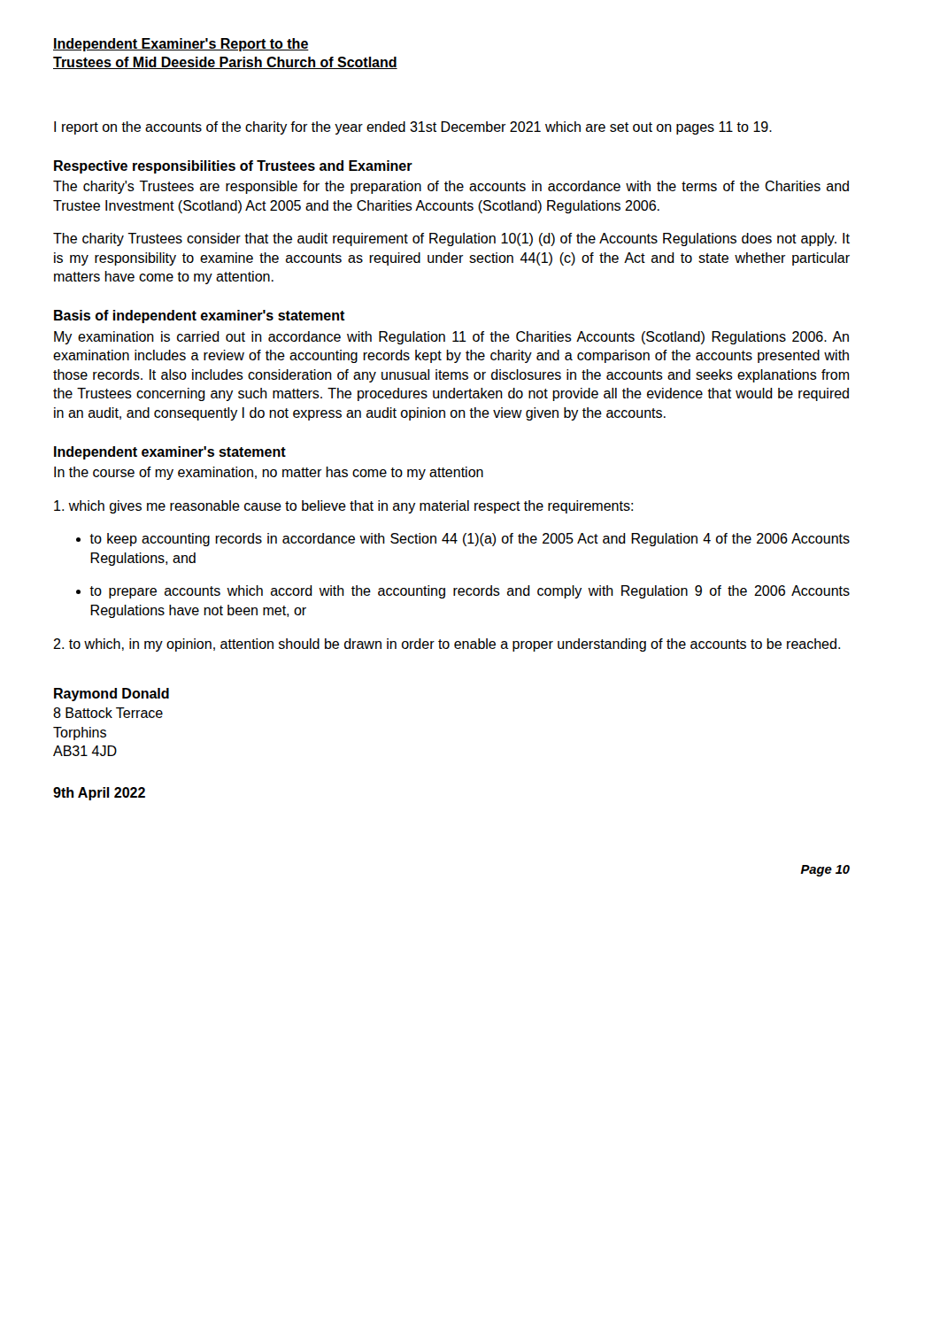Independent Examiner's Report to the Trustees of Mid Deeside Parish Church of Scotland
I report on the accounts of the charity for the year ended 31st December 2021 which are set out on pages 11 to 19.
Respective responsibilities of Trustees and Examiner
The charity's Trustees are responsible for the preparation of the accounts in accordance with the terms of the Charities and Trustee Investment (Scotland) Act 2005 and the Charities Accounts (Scotland) Regulations 2006.
The charity Trustees consider that the audit requirement of Regulation 10(1) (d) of the Accounts Regulations does not apply. It is my responsibility to examine the accounts as required under section 44(1) (c) of the Act and to state whether particular matters have come to my attention.
Basis of independent examiner's statement
My examination is carried out in accordance with Regulation 11 of the Charities Accounts (Scotland) Regulations 2006. An examination includes a review of the accounting records kept by the charity and a comparison of the accounts presented with those records. It also includes consideration of any unusual items or disclosures in the accounts and seeks explanations from the Trustees concerning any such matters. The procedures undertaken do not provide all the evidence that would be required in an audit, and consequently I do not express an audit opinion on the view given by the accounts.
Independent examiner's statement
In the course of my examination, no matter has come to my attention
1. which gives me reasonable cause to believe that in any material respect the requirements:
to keep accounting records in accordance with Section 44 (1)(a) of the 2005 Act and Regulation 4 of the 2006 Accounts Regulations, and
to prepare accounts which accord with the accounting records and comply with Regulation 9 of the 2006 Accounts Regulations have not been met, or
2. to which, in my opinion, attention should be drawn in order to enable a proper understanding of the accounts to be reached.
Raymond Donald
8 Battock Terrace
Torphins
AB31 4JD
9th April 2022
Page 10